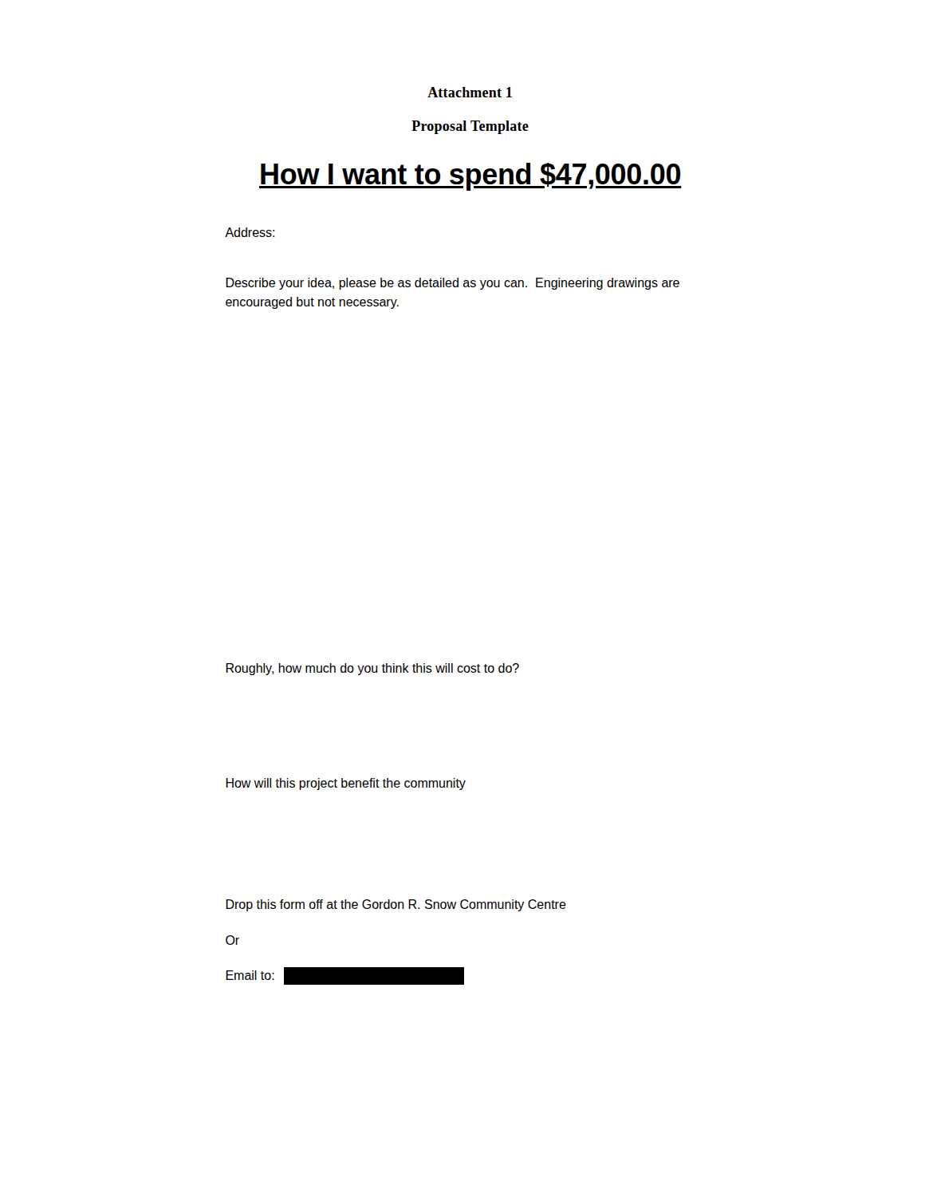Attachment 1
Proposal Template
How I want to spend $47,000.00
Address:
Describe your idea, please be as detailed as you can. Engineering drawings are encouraged but not necessary.
Roughly, how much do you think this will cost to do?
How will this project benefit the community
Drop this form off at the Gordon R. Snow Community Centre
Or
Email to: